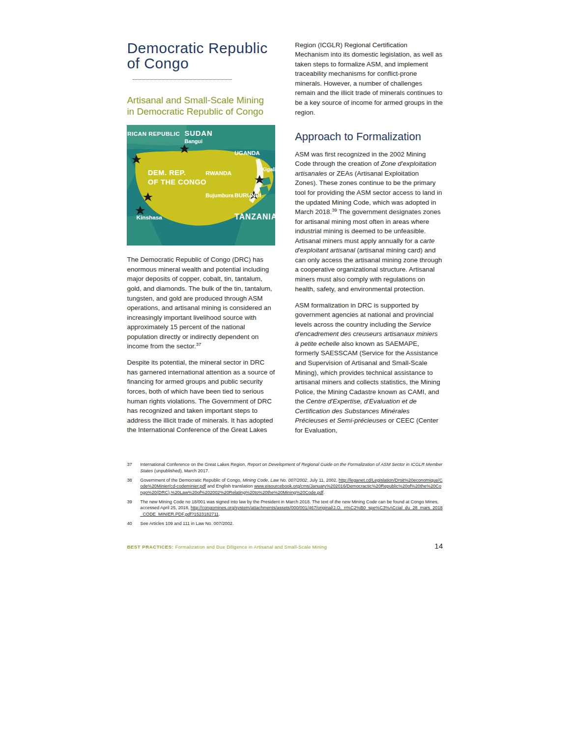Democratic Republic
of Congo
Artisanal and Small-Scale Mining
in Democratic Republic of Congo
SUDAN AFRICAN REPUBLIC EROON Yaounde eville REP. OF THE BON CONGO azzaville Luanda Kinshasa DEM. REP. OF THE CONGO RWANDA UGANDA KENYA Kigali Nairo BURUNDI Bujumbura TANZANIA Bangui
The Democratic Republic of Congo (DRC) has enormous mineral wealth and potential including major deposits of copper, cobalt, tin, tantalum, gold, and diamonds. The bulk of the tin, tantalum, tungsten, and gold are produced through ASM operations, and artisanal mining is considered an increasingly important livelihood source with approximately 15 percent of the national population directly or indirectly dependent on income from the sector.37
Despite its potential, the mineral sector in DRC has garnered international attention as a source of financing for armed groups and public security forces, both of which have been tied to serious human rights violations. The Government of DRC has recognized and taken important steps to address the illicit trade of minerals. It has adopted the International Conference of the Great Lakes
Region (ICGLR) Regional Certification Mechanism into its domestic legislation, as well as taken steps to formalize ASM, and implement traceability mechanisms for conflict-prone minerals. However, a number of challenges remain and the illicit trade of minerals continues to be a key source of income for armed groups in the region.
Approach to Formalization
ASM was first recognized in the 2002 Mining Code through the creation of Zone d'exploitation artisanales or ZEAs (Artisanal Exploitation Zones). These zones continue to be the primary tool for providing the ASM sector access to land in the updated Mining Code, which was adopted in March 2018.39 The government designates zones for artisanal mining most often in areas where industrial mining is deemed to be unfeasible. Artisanal miners must apply annually for a carte d'exploitant artisanal (artisanal mining card) and can only access the artisanal mining zone through a cooperative organizational structure. Artisanal miners must also comply with regulations on health, safety, and environmental protection.
ASM formalization in DRC is supported by government agencies at national and provincial levels across the country including the Service d'encadrement des creuseurs artisanaux miniers à petite echelle also known as SAEMAPE, formerly SAESSCAM (Service for the Assistance and Supervision of Artisanal and Small-Scale Mining), which provides technical assistance to artisanal miners and collects statistics, the Mining Police, the Mining Cadastre known as CAMI, and the Centre d'Expertise, d'Evaluation et de Certification des Substances Minérales Précieuses et Semi-précieuses or CEEC (Center for Evaluation,
International Conference on the Great Lakes Region, Report on Development of Regional Guide on the Formalization of ASM Sector in ICGLR Member States (unpublished), March 2017.
Government of the Democratic Republic of Congo, Mining Code, Law No. 007/2002, July 11, 2002, http://leganet.cd/Legislation/Droit%20economique/Code%20Minier/cd-codeminier.pdf and English translation www.eisourcebook.org/cms/January%202016/Democractic%20Republic%20of%20the%20Congo%20(DRC),%20Law%20of%202002%20Relating%20to%20the%20Mining%20Code.pdf.
The new Mining Code no 18/001 was signed into law by the President in March 2018. The text of the new Mining Code can be found at Congo Mines, accessed April 25, 2018, http://congomines.org/system/attachments/assets/000/001/467/original/J.O._n%C2%B0_spe%C3%ACcial_du_28_mars_2018_CODE_MINIER.PDF.pdf?1523182711.
See Articles 109 and 111 in Law No. 007/2002.
BEST PRACTICES: Formalization and Due Diligence in Artisanal and Small-Scale Mining
14